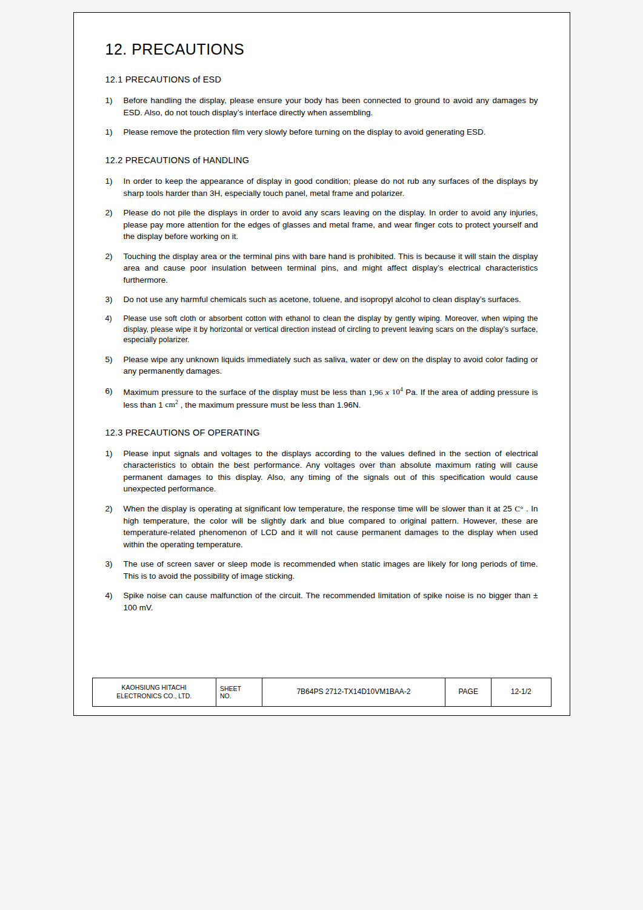12. PRECAUTIONS
12.1 PRECAUTIONS of ESD
1) Before handling the display, please ensure your body has been connected to ground to avoid any damages by ESD. Also, do not touch display’s interface directly when assembling.
1) Please remove the protection film very slowly before turning on the display to avoid generating ESD.
12.2 PRECAUTIONS of HANDLING
1) In order to keep the appearance of display in good condition; please do not rub any surfaces of the displays by sharp tools harder than 3H, especially touch panel, metal frame and polarizer.
2) Please do not pile the displays in order to avoid any scars leaving on the display. In order to avoid any injuries, please pay more attention for the edges of glasses and metal frame, and wear finger cots to protect yourself and the display before working on it.
2) Touching the display area or the terminal pins with bare hand is prohibited. This is because it will stain the display area and cause poor insulation between terminal pins, and might affect display’s electrical characteristics furthermore.
3) Do not use any harmful chemicals such as acetone, toluene, and isopropyl alcohol to clean display’s surfaces.
4) Please use soft cloth or absorbent cotton with ethanol to clean the display by gently wiping. Moreover, when wiping the display, please wipe it by horizontal or vertical direction instead of circling to prevent leaving scars on the display’s surface, especially polarizer.
5) Please wipe any unknown liquids immediately such as saliva, water or dew on the display to avoid color fading or any permanently damages.
6) Maximum pressure to the surface of the display must be less than 1,96 x 104 Pa. If the area of adding pressure is less than 1 cm2 , the maximum pressure must be less than 1.96N.
12.3 PRECAUTIONS OF OPERATING
1) Please input signals and voltages to the displays according to the values defined in the section of electrical characteristics to obtain the best performance. Any voltages over than absolute maximum rating will cause permanent damages to this display. Also, any timing of the signals out of this specification would cause unexpected performance.
2) When the display is operating at significant low temperature, the response time will be slower than it at 25 C° . In high temperature, the color will be slightly dark and blue compared to original pattern. However, these are temperature-related phenomenon of LCD and it will not cause permanent damages to the display when used within the operating temperature.
3) The use of screen saver or sleep mode is recommended when static images are likely for long periods of time. This is to avoid the possibility of image sticking.
4) Spike noise can cause malfunction of the circuit. The recommended limitation of spike noise is no bigger than ± 100 mV.
| KAOHSIUNG HITACHI ELECTRONICS CO., LTD. | SHEET NO. | 7B64PS 2712-TX14D10VM1BAA-2 | PAGE | 12-1/2 |